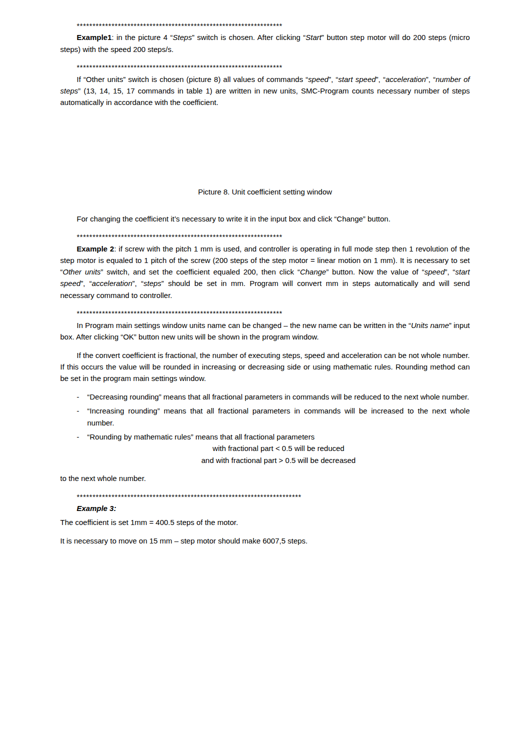*****************************************************************
Example1: in the picture 4 “Steps” switch is chosen. After clicking “Start” button step motor will do 200 steps (micro steps) with the speed 200 steps/s.
*****************************************************************
If “Other units” switch is chosen (picture 8) all values of commands “speed”, “start speed”, “acceleration”, “number of steps” (13, 14, 15, 17 commands in table 1) are written in new units, SMC-Program counts necessary number of steps automatically in accordance with the coefficient.
Picture 8. Unit coefficient setting window
For changing the coefficient it’s necessary to write it in the input box and click “Change” button.
*****************************************************************
Example 2: if screw with the pitch 1 mm is used, and controller is operating in full mode step then 1 revolution of the step motor is equaled to 1 pitch of the screw (200 steps of the step motor = linear motion on 1 mm). It is necessary to set “Other units” switch, and set the coefficient equaled 200, then click “Change” button. Now the value of “speed”, “start speed”, “acceleration”, “steps” should be set in mm. Program will convert mm in steps automatically and will send necessary command to controller.
*****************************************************************
In Program main settings window units name can be changed – the new name can be written in the “Units name” input box. After clicking “OK” button new units will be shown in the program window.
If the convert coefficient is fractional, the number of executing steps, speed and acceleration can be not whole number. If this occurs the value will be rounded in increasing or decreasing side or using mathematic rules. Rounding method can be set in the program main settings window.
“Decreasing rounding” means that all fractional parameters in commands will be reduced to the next whole number.
“Increasing rounding” means that all fractional parameters in commands will be increased to the next whole number.
“Rounding by mathematic rules” means that all fractional parameters
with fractional part < 0.5 will be reduced
and with fractional part > 0.5 will be decreased
to the next whole number.
***********************************************************************
Example 3:
The coefficient is set 1mm = 400.5 steps of the motor.
It is necessary to move on 15 mm – step motor should make 6007,5 steps.